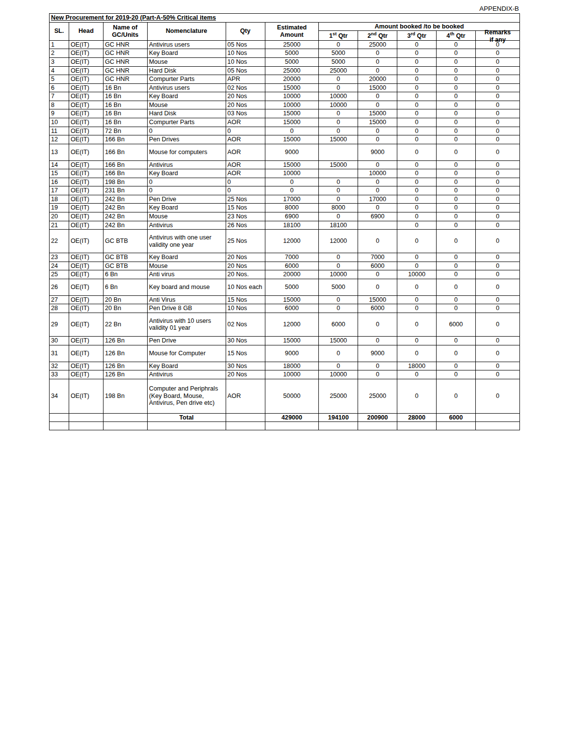APPENDIX-B
| New Procurement for 2019-20 (Part-A-50% Critical items |
| SL. | Head | Name of GC/Units | Nomenclature | Qty | Estimated Amount | Amount booked /to be booked |
| 1 st Qtr | 2 nd Qtr | 3 rd Qtr | 4 th Qtr | Remarks if any |
| 1 | OE(IT) | GC HNR | Antivirus users | 05 Nos | 25000 | 0 | 25000 | 0 | 0 | 0 |
| 2 | OE(IT) | GC HNR | Key Board | 10 Nos | 5000 | 5000 | 0 | 0 | 0 | 0 |
| 3 | OE(IT) | GC HNR | Mouse | 10 Nos | 5000 | 5000 | 0 | 0 | 0 | 0 |
| 4 | OE(IT) | GC HNR | Hard Disk | 05 Nos | 25000 | 25000 | 0 | 0 | 0 | 0 |
| 5 | OE(IT) | GC HNR | Compurter Parts | APR | 20000 | 0 | 20000 | 0 | 0 | 0 |
| 6 | OE(IT) | 16 Bn | Antivirus users | 02 Nos | 15000 | 0 | 15000 | 0 | 0 | 0 |
| 7 | OE(IT) | 16 Bn | Key Board | 20 Nos | 10000 | 10000 | 0 | 0 | 0 | 0 |
| 8 | OE(IT) | 16 Bn | Mouse | 20 Nos | 10000 | 10000 | 0 | 0 | 0 | 0 |
| 9 | OE(IT) | 16 Bn | Hard Disk | 03 Nos | 15000 | 0 | 15000 | 0 | 0 | 0 |
| 10 | OE(IT) | 16 Bn | Compurter Parts | AOR | 15000 | 0 | 15000 | 0 | 0 | 0 |
| 11 | OE(IT) | 72 Bn | 0 | 0 | 0 | 0 | 0 | 0 | 0 | 0 |
| 12 | OE(IT) | 166 Bn | Pen Drives | AOR | 15000 | 15000 | 0 | 0 | 0 | 0 |
| 13 | OE(IT) | 166 Bn | Mouse for computers | AOR | 9000 | | 9000 | 0 | 0 | 0 |
| 14 | OE(IT) | 166 Bn | Antivirus | AOR | 15000 | 15000 | 0 | 0 | 0 | 0 |
| 15 | OE(IT) | 166 Bn | Key Board | AOR | 10000 | | 10000 | 0 | 0 | 0 |
| 16 | OE(IT) | 198 Bn | 0 | 0 | 0 | 0 | 0 | 0 | 0 | 0 |
| 17 | OE(IT) | 231 Bn | 0 | 0 | 0 | 0 | 0 | 0 | 0 | 0 |
| 18 | OE(IT) | 242 Bn | Pen Drive | 25 Nos | 17000 | 0 | 17000 | 0 | 0 | 0 |
| 19 | OE(IT) | 242 Bn | Key Board | 15 Nos | 8000 | 8000 | 0 | 0 | 0 | 0 |
| 20 | OE(IT) | 242 Bn | Mouse | 23 Nos | 6900 | 0 | 6900 | 0 | 0 | 0 |
| 21 | OE(IT) | 242 Bn | Antivirus | 26 Nos | 18100 | 18100 | | 0 | 0 | 0 |
| 22 | OE(IT) | GC BTB | Antivirus with one user validity one year | 25 Nos | 12000 | 12000 | 0 | 0 | 0 | 0 |
| 23 | OE(IT) | GC BTB | Key Board | 20 Nos | 7000 | 0 | 7000 | 0 | 0 | 0 |
| 24 | OE(IT) | GC BTB | Mouse | 20 Nos | 6000 | 0 | 6000 | 0 | 0 | 0 |
| 25 | OE(IT) | 6 Bn | Anti virus | 20 Nos. | 20000 | 10000 | 0 | 10000 | 0 | 0 |
| 26 | OE(IT) | 6 Bn | Key board and mouse | 10 Nos each | 5000 | 5000 | 0 | 0 | 0 | 0 |
| 27 | OE(IT) | 20 Bn | Anti Virus | 15 Nos | 15000 | 0 | 15000 | 0 | 0 | 0 |
| 28 | OE(IT) | 20 Bn | Pen Drive 8 GB | 10 Nos | 6000 | 0 | 6000 | 0 | 0 | 0 |
| 29 | OE(IT) | 22 Bn | Antivirus with 10 users validity 01 year | 02 Nos | 12000 | 6000 | 0 | 0 | 6000 | 0 |
| 30 | OE(IT) | 126 Bn | Pen Drive | 30 Nos | 15000 | 15000 | 0 | 0 | 0 | 0 |
| 31 | OE(IT) | 126 Bn | Mouse for Computer | 15 Nos | 9000 | 0 | 9000 | 0 | 0 | 0 |
| 32 | OE(IT) | 126 Bn | Key Board | 30 Nos | 18000 | 0 | 0 | 18000 | 0 | 0 |
| 33 | OE(IT) | 126 Bn | Antivirus | 20 Nos | 10000 | 10000 | 0 | 0 | 0 | 0 |
| 34 | OE(IT) | 198 Bn | Computer and Periphrals (Key Board, Mouse, Antivirus, Pen drive etc) | AOR | 50000 | 25000 | 25000 | 0 | 0 | 0 |
| | | | Total | | 429000 | 194100 | 200900 | 28000 | 6000 | |